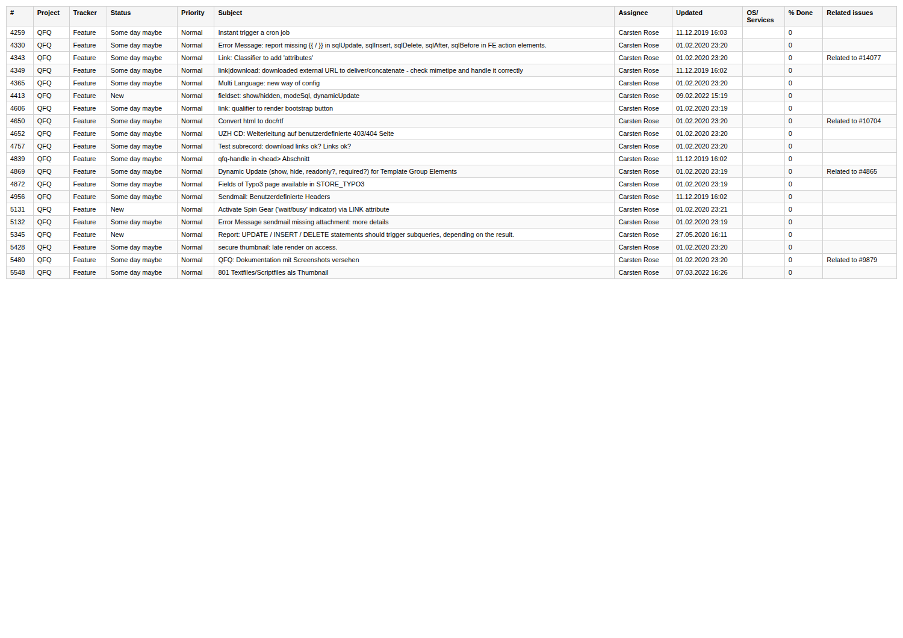| # | Project | Tracker | Status | Priority | Subject | Assignee | Updated | OS/ Services | % Done | Related issues |
| --- | --- | --- | --- | --- | --- | --- | --- | --- | --- | --- |
| 4259 | QFQ | Feature | Some day maybe | Normal | Instant trigger a cron job | Carsten Rose | 11.12.2019 16:03 | | 0 | |
| 4330 | QFQ | Feature | Some day maybe | Normal | Error Message: report missing {{ / }} in sqlUpdate, sqlInsert, sqlDelete, sqlAfter, sqlBefore in FE action elements. | Carsten Rose | 01.02.2020 23:20 | | 0 | |
| 4343 | QFQ | Feature | Some day maybe | Normal | Link: Classifier to add 'attributes' | Carsten Rose | 01.02.2020 23:20 | | 0 | Related to #14077 |
| 4349 | QFQ | Feature | Some day maybe | Normal | link/download: downloaded external URL to deliver/concatenate - check mimetipe and handle it correctly | Carsten Rose | 11.12.2019 16:02 | | 0 | |
| 4365 | QFQ | Feature | Some day maybe | Normal | Multi Language: new way of config | Carsten Rose | 01.02.2020 23:20 | | 0 | |
| 4413 | QFQ | Feature | New | Normal | fieldset: show/hidden, modeSql, dynamicUpdate | Carsten Rose | 09.02.2022 15:19 | | 0 | |
| 4606 | QFQ | Feature | Some day maybe | Normal | link: qualifier to render bootstrap button | Carsten Rose | 01.02.2020 23:19 | | 0 | |
| 4650 | QFQ | Feature | Some day maybe | Normal | Convert html to doc/rtf | Carsten Rose | 01.02.2020 23:20 | | 0 | Related to #10704 |
| 4652 | QFQ | Feature | Some day maybe | Normal | UZH CD: Weiterleitung auf benutzerdefinierte 403/404 Seite | Carsten Rose | 01.02.2020 23:20 | | 0 | |
| 4757 | QFQ | Feature | Some day maybe | Normal | Test subrecord: download links ok? Links ok? | Carsten Rose | 01.02.2020 23:20 | | 0 | |
| 4839 | QFQ | Feature | Some day maybe | Normal | qfq-handle in <head> Abschnitt | Carsten Rose | 11.12.2019 16:02 | | 0 | |
| 4869 | QFQ | Feature | Some day maybe | Normal | Dynamic Update (show, hide, readonly?, required?) for Template Group Elements | Carsten Rose | 01.02.2020 23:19 | | 0 | Related to #4865 |
| 4872 | QFQ | Feature | Some day maybe | Normal | Fields of Typo3 page available in STORE_TYPO3 | Carsten Rose | 01.02.2020 23:19 | | 0 | |
| 4956 | QFQ | Feature | Some day maybe | Normal | Sendmail: Benutzerdefinierte Headers | Carsten Rose | 11.12.2019 16:02 | | 0 | |
| 5131 | QFQ | Feature | New | Normal | Activate Spin Gear ('wait/busy' indicator) via LINK attribute | Carsten Rose | 01.02.2020 23:21 | | 0 | |
| 5132 | QFQ | Feature | Some day maybe | Normal | Error Message sendmail missing attachment: more details | Carsten Rose | 01.02.2020 23:19 | | 0 | |
| 5345 | QFQ | Feature | New | Normal | Report: UPDATE / INSERT / DELETE statements should trigger subqueries, depending on the result. | Carsten Rose | 27.05.2020 16:11 | | 0 | |
| 5428 | QFQ | Feature | Some day maybe | Normal | secure thumbnail: late render on access. | Carsten Rose | 01.02.2020 23:20 | | 0 | |
| 5480 | QFQ | Feature | Some day maybe | Normal | QFQ: Dokumentation mit Screenshots versehen | Carsten Rose | 01.02.2020 23:20 | | 0 | Related to #9879 |
| 5548 | QFQ | Feature | Some day maybe | Normal | 801 Textfiles/Scriptfiles als Thumbnail | Carsten Rose | 07.03.2022 16:26 | | 0 | |